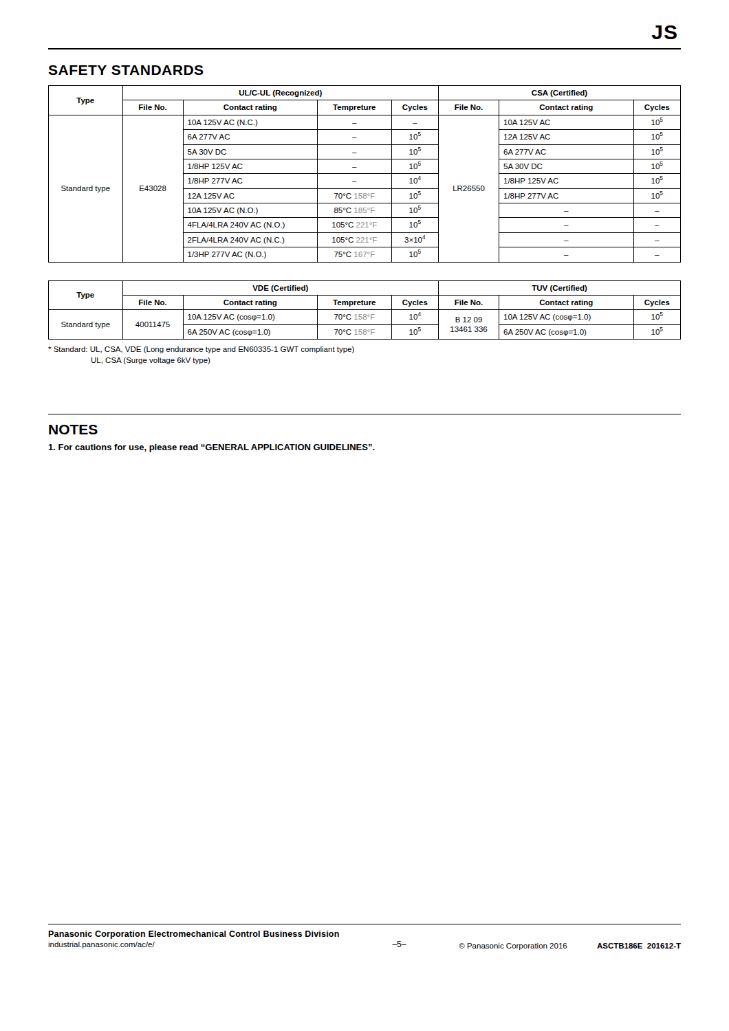JS
SAFETY STANDARDS
| Type | UL/C-UL (Recognized) | CSA (Certified) |
| --- | --- | --- |
| File No. | Contact rating | Tempreture | Cycles | File No. | Contact rating | Cycles |
| Standard type | E43028 | 10A 125V AC (N.C.) | – | – | LR26550 | 10A 125V AC | 10 5 |
| 6A 277V AC | – | 10 5 | 12A 125V AC | 10 5 |
| 5A 30V DC | – | 10 5 | 6A 277V AC | 10 5 |
| 1/8HP 125V AC | – | 10 5 | 5A 30V DC | 10 5 |
| 1/8HP 277V AC | – | 10 4 | 1/8HP 125V AC | 10 5 |
| 12A 125V AC | 70°C 158°F | 10 5 | 1/8HP 277V AC | 10 5 |
| 10A 125V AC (N.O.) | 85°C 185°F | 10 5 | – | – |
| 4FLA/4LRA 240V AC (N.O.) | 105°C 221°F | 10 5 | – | – |
| 2FLA/4LRA 240V AC (N.C.) | 105°C 221°F | 3×10 4 | – | – |
| 1/3HP 277V AC (N.O.) | 75°C 167°F | 10 5 | – | – |
| Type | VDE (Certified) | TUV (Certified) |
| --- | --- | --- |
| File No. | Contact rating | Tempreture | Cycles | File No. | Contact rating | Cycles |
| Standard type | 40011475 | 10A 125V AC (cosφ=1.0) | 70°C 158°F | 10 4 | B 12 09 13461 336 | 10A 125V AC (cosφ=1.0) | 10 5 |
| 6A 250V AC (cosφ=1.0) | 70°C 158°F | 10 5 | 6A 250V AC (cosφ=1.0) | 10 5 |
* Standard: UL, CSA, VDE (Long endurance type and EN60335-1 GWT compliant type)
UL, CSA (Surge voltage 6kV type)
NOTES
1. For cautions for use, please read “GENERAL APPLICATION GUIDELINES”.
Panasonic Corporation Electromechanical Control Business Division
industrial.panasonic.com/ac/e/
–5–
© Panasonic Corporation 2016 ASCTB186E 201612-T